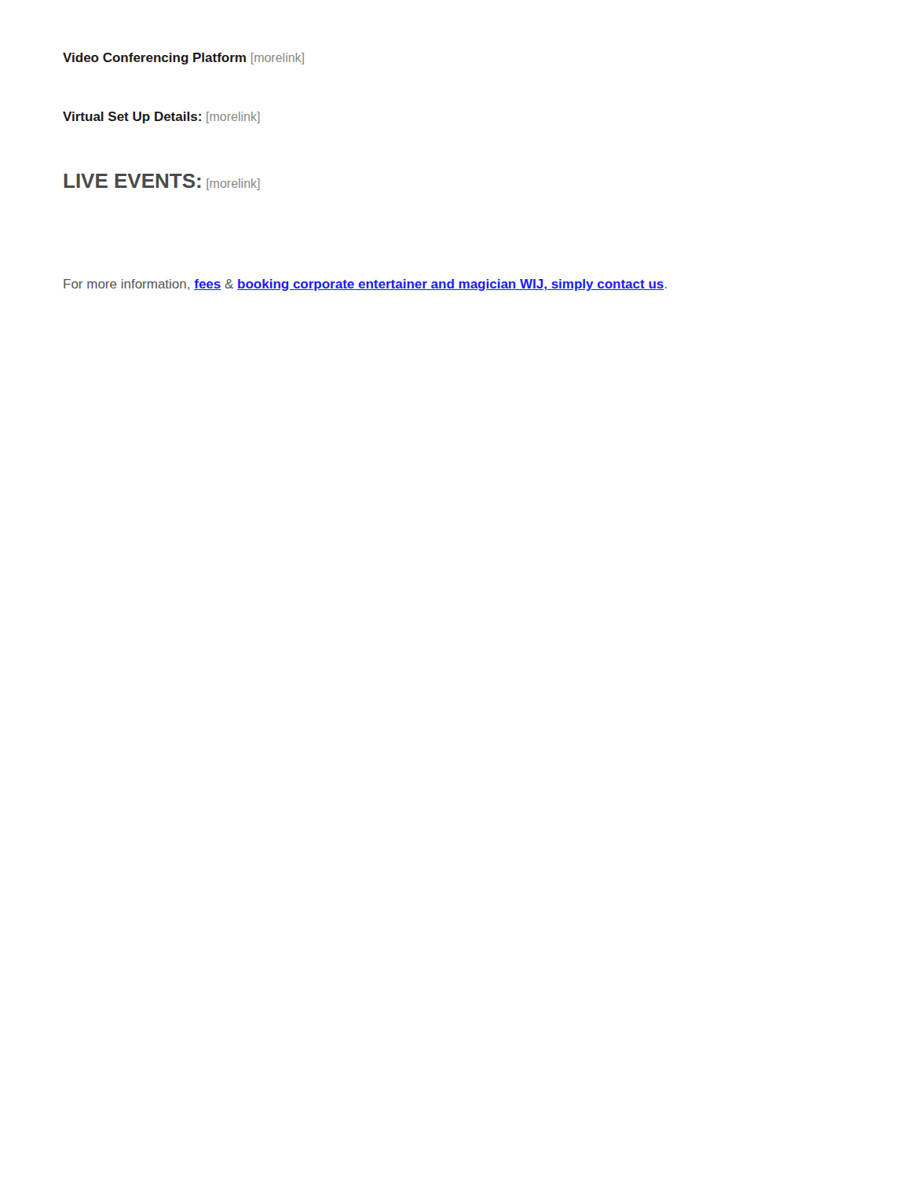Video Conferencing Platform [morelink]
Virtual Set Up Details: [morelink]
LIVE EVENTS:
[morelink]
For more information, fees & booking corporate entertainer and magician WIJ, simply contact us.